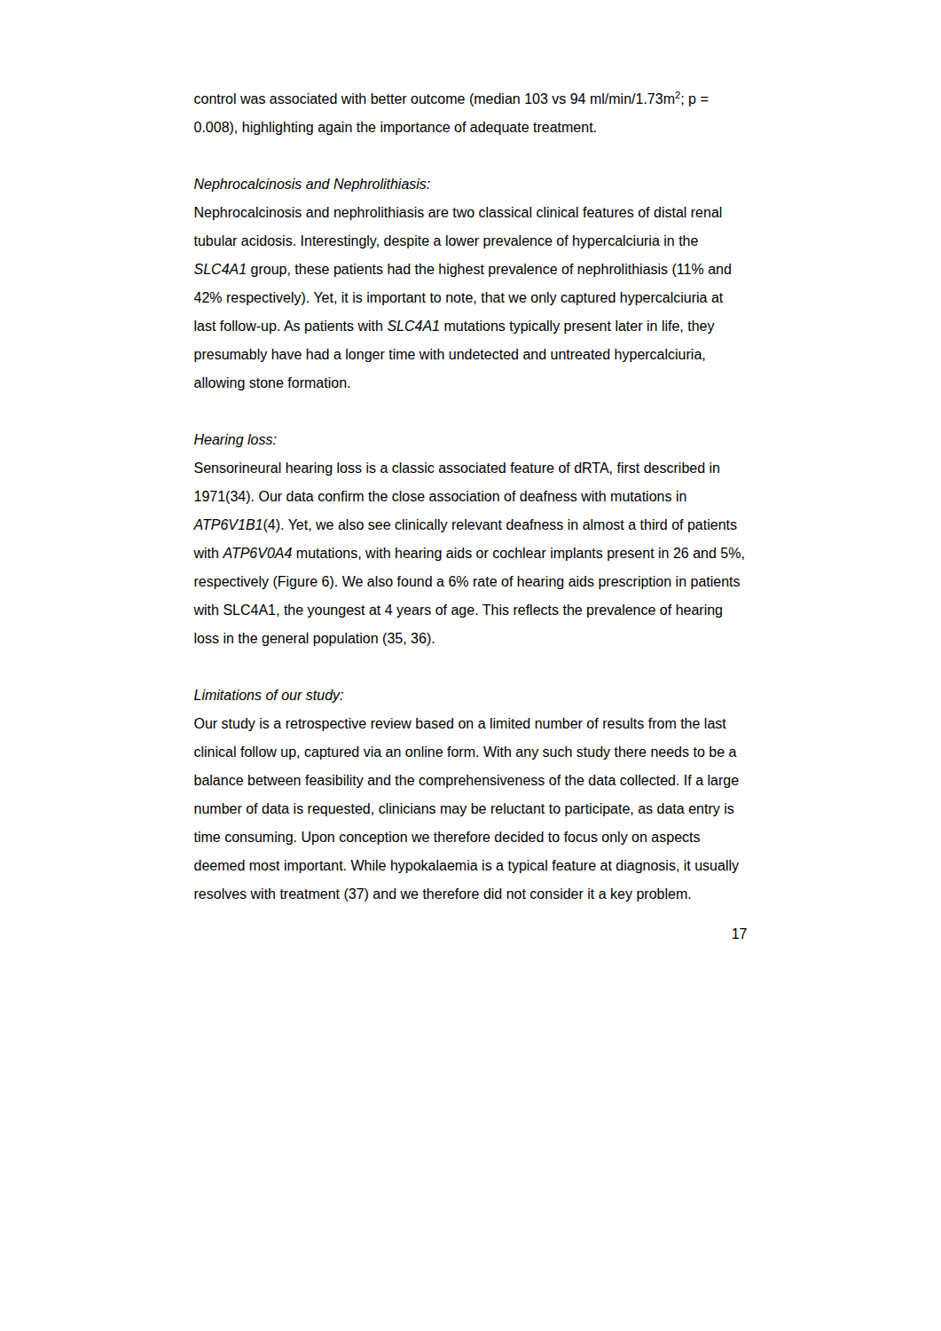control was associated with better outcome (median 103 vs 94 ml/min/1.73m2; p = 0.008), highlighting again the importance of adequate treatment.
Nephrocalcinosis and Nephrolithiasis:
Nephrocalcinosis and nephrolithiasis are two classical clinical features of distal renal tubular acidosis. Interestingly, despite a lower prevalence of hypercalciuria in the SLC4A1 group, these patients had the highest prevalence of nephrolithiasis (11% and 42% respectively). Yet, it is important to note, that we only captured hypercalciuria at last follow-up. As patients with SLC4A1 mutations typically present later in life, they presumably have had a longer time with undetected and untreated hypercalciuria, allowing stone formation.
Hearing loss:
Sensorineural hearing loss is a classic associated feature of dRTA, first described in 1971(34). Our data confirm the close association of deafness with mutations in ATP6V1B1(4). Yet, we also see clinically relevant deafness in almost a third of patients with ATP6V0A4 mutations, with hearing aids or cochlear implants present in 26 and 5%, respectively (Figure 6). We also found a 6% rate of hearing aids prescription in patients with SLC4A1, the youngest at 4 years of age. This reflects the prevalence of hearing loss in the general population (35, 36).
Limitations of our study:
Our study is a retrospective review based on a limited number of results from the last clinical follow up, captured via an online form. With any such study there needs to be a balance between feasibility and the comprehensiveness of the data collected. If a large number of data is requested, clinicians may be reluctant to participate, as data entry is time consuming. Upon conception we therefore decided to focus only on aspects deemed most important. While hypokalaemia is a typical feature at diagnosis, it usually resolves with treatment (37) and we therefore did not consider it a key problem.
17